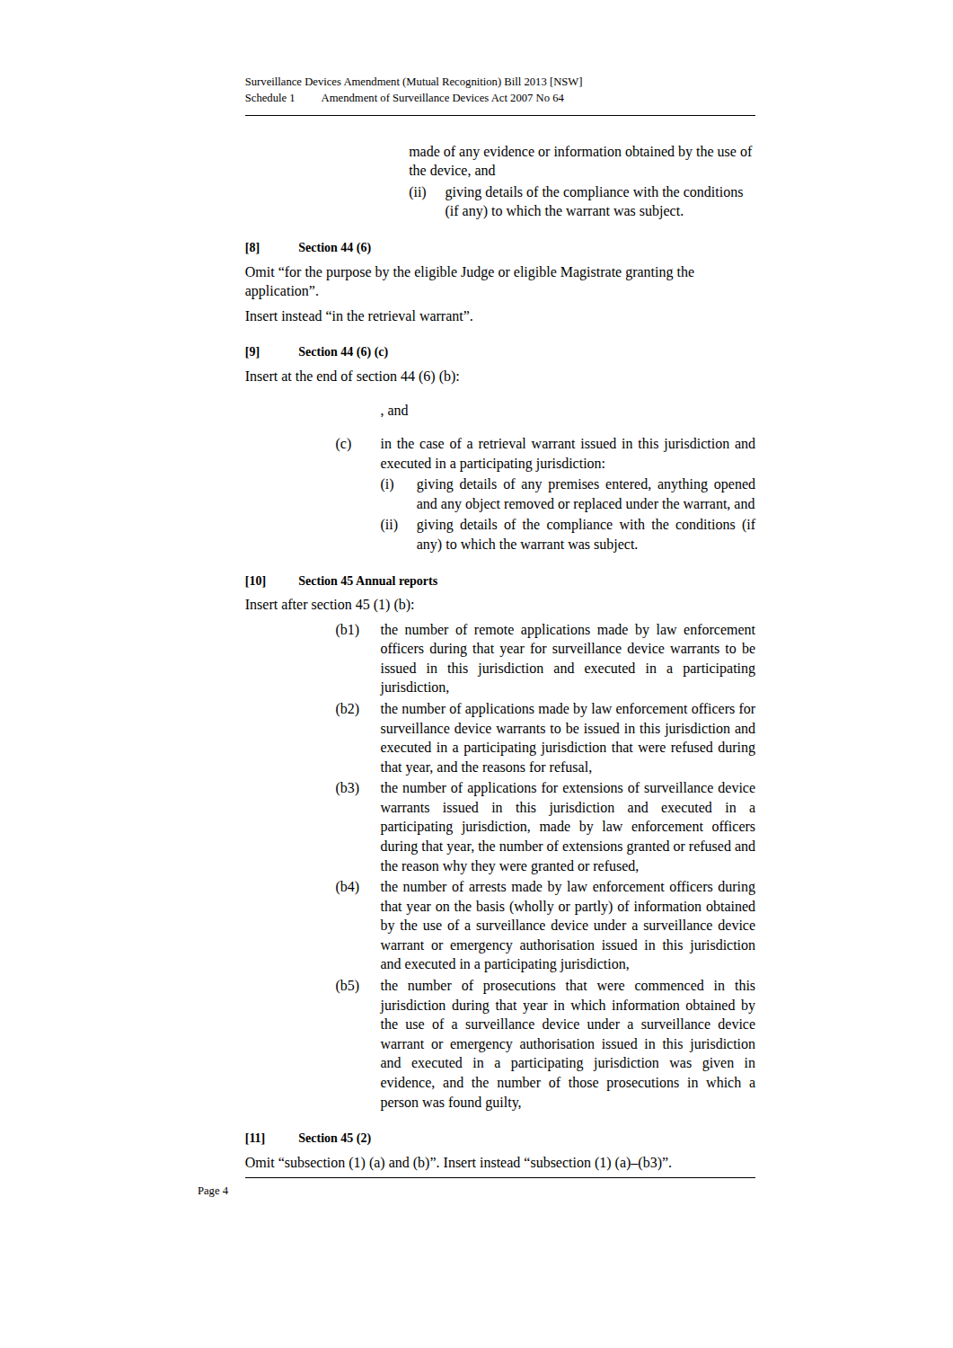Surveillance Devices Amendment (Mutual Recognition) Bill 2013 [NSW]
Schedule 1 Amendment of Surveillance Devices Act 2007 No 64
made of any evidence or information obtained by the use of the device, and
(ii)
giving details of the compliance with the conditions (if any) to which the warrant was subject.
[8]
Section 44 (6)
Omit “for the purpose by the eligible Judge or eligible Magistrate granting the application”.
Insert instead “in the retrieval warrant”.
[9]
Section 44 (6) (c)
Insert at the end of section 44 (6) (b):
, and
(c)
in the case of a retrieval warrant issued in this jurisdiction and executed in a participating jurisdiction:
(i)
giving details of any premises entered, anything opened and any object removed or replaced under the warrant, and
(ii)
giving details of the compliance with the conditions (if any) to which the warrant was subject.
[10]
Section 45 Annual reports
Insert after section 45 (1) (b):
(b1)
the number of remote applications made by law enforcement officers during that year for surveillance device warrants to be issued in this jurisdiction and executed in a participating jurisdiction,
(b2)
the number of applications made by law enforcement officers for surveillance device warrants to be issued in this jurisdiction and executed in a participating jurisdiction that were refused during that year, and the reasons for refusal,
(b3)
the number of applications for extensions of surveillance device warrants issued in this jurisdiction and executed in a participating jurisdiction, made by law enforcement officers during that year, the number of extensions granted or refused and the reason why they were granted or refused,
(b4)
the number of arrests made by law enforcement officers during that year on the basis (wholly or partly) of information obtained by the use of a surveillance device under a surveillance device warrant or emergency authorisation issued in this jurisdiction and executed in a participating jurisdiction,
(b5)
the number of prosecutions that were commenced in this jurisdiction during that year in which information obtained by the use of a surveillance device under a surveillance device warrant or emergency authorisation issued in this jurisdiction and executed in a participating jurisdiction was given in evidence, and the number of those prosecutions in which a person was found guilty,
[11]
Section 45 (2)
Omit “subsection (1) (a) and (b)”. Insert instead “subsection (1) (a)–(b3)”.
Page 4